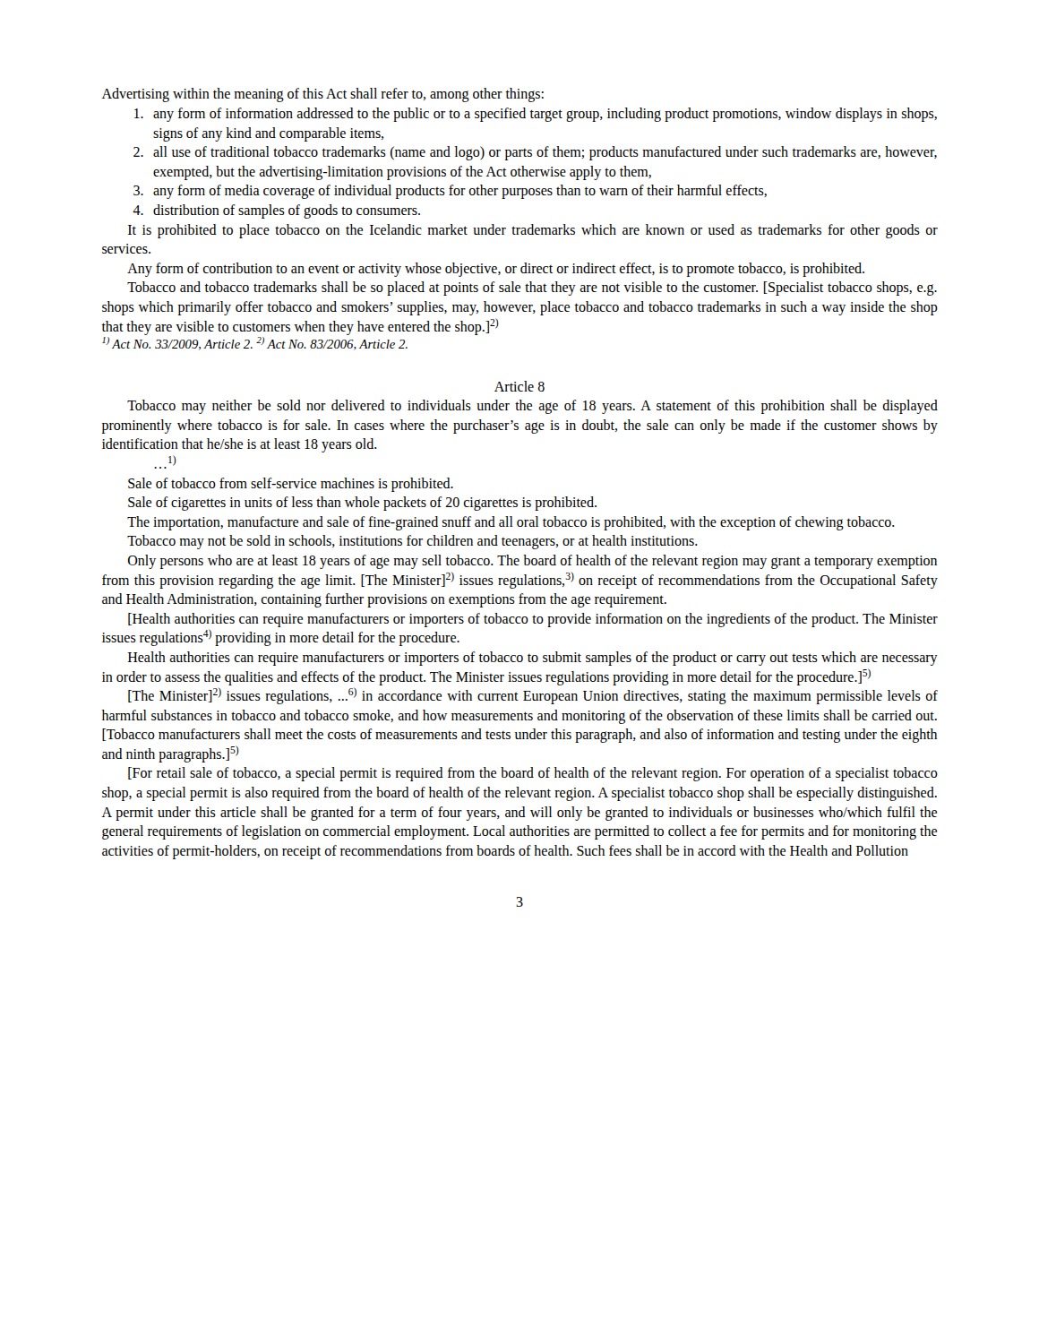Advertising within the meaning of this Act shall refer to, among other things:
any form of information addressed to the public or to a specified target group, including product promotions, window displays in shops, signs of any kind and comparable items,
all use of traditional tobacco trademarks (name and logo) or parts of them; products manufactured under such trademarks are, however, exempted, but the advertising-limitation provisions of the Act otherwise apply to them,
any form of media coverage of individual products for other purposes than to warn of their harmful effects,
distribution of samples of goods to consumers.
It is prohibited to place tobacco on the Icelandic market under trademarks which are known or used as trademarks for other goods or services.
Any form of contribution to an event or activity whose objective, or direct or indirect effect, is to promote tobacco, is prohibited.
Tobacco and tobacco trademarks shall be so placed at points of sale that they are not visible to the customer. [Specialist tobacco shops, e.g. shops which primarily offer tobacco and smokers’ supplies, may, however, place tobacco and tobacco trademarks in such a way inside the shop that they are visible to customers when they have entered the shop.]2)
1) Act No. 33/2009, Article 2. 2) Act No. 83/2006, Article 2.
Article 8
Tobacco may neither be sold nor delivered to individuals under the age of 18 years. A statement of this prohibition shall be displayed prominently where tobacco is for sale. In cases where the purchaser’s age is in doubt, the sale can only be made if the customer shows by identification that he/she is at least 18 years old.
…1)
Sale of tobacco from self-service machines is prohibited.
Sale of cigarettes in units of less than whole packets of 20 cigarettes is prohibited.
The importation, manufacture and sale of fine-grained snuff and all oral tobacco is prohibited, with the exception of chewing tobacco.
Tobacco may not be sold in schools, institutions for children and teenagers, or at health institutions.
Only persons who are at least 18 years of age may sell tobacco. The board of health of the relevant region may grant a temporary exemption from this provision regarding the age limit. [The Minister]2) issues regulations,3) on receipt of recommendations from the Occupational Safety and Health Administration, containing further provisions on exemptions from the age requirement.
[Health authorities can require manufacturers or importers of tobacco to provide information on the ingredients of the product. The Minister issues regulations4) providing in more detail for the procedure.
Health authorities can require manufacturers or importers of tobacco to submit samples of the product or carry out tests which are necessary in order to assess the qualities and effects of the product. The Minister issues regulations providing in more detail for the procedure.]5)
[The Minister]2) issues regulations, ...6) in accordance with current European Union directives, stating the maximum permissible levels of harmful substances in tobacco and tobacco smoke, and how measurements and monitoring of the observation of these limits shall be carried out. [Tobacco manufacturers shall meet the costs of measurements and tests under this paragraph, and also of information and testing under the eighth and ninth paragraphs.]5)
[For retail sale of tobacco, a special permit is required from the board of health of the relevant region. For operation of a specialist tobacco shop, a special permit is also required from the board of health of the relevant region. A specialist tobacco shop shall be especially distinguished. A permit under this article shall be granted for a term of four years, and will only be granted to individuals or businesses who/which fulfil the general requirements of legislation on commercial employment. Local authorities are permitted to collect a fee for permits and for monitoring the activities of permit-holders, on receipt of recommendations from boards of health. Such fees shall be in accord with the Health and Pollution
3